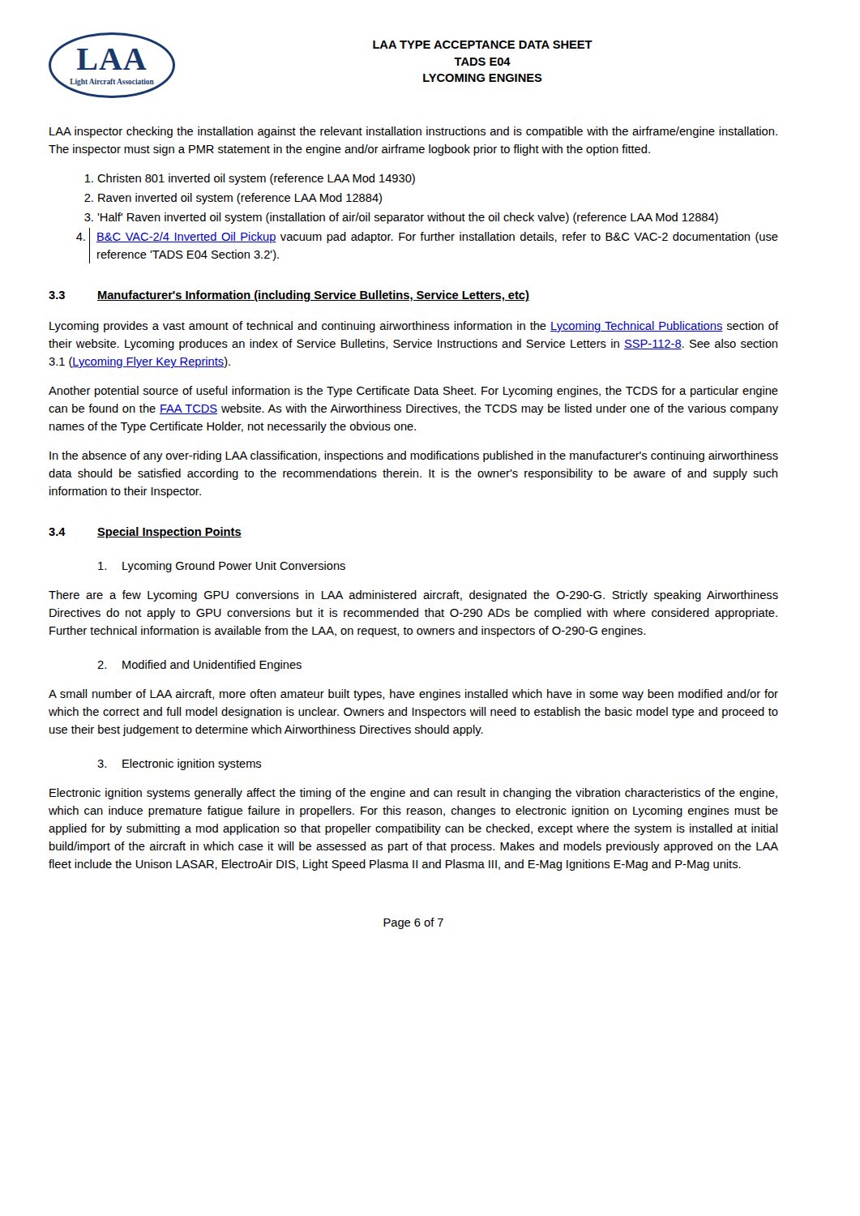LAA
Light Aircraft Association
LAA TYPE ACCEPTANCE DATA SHEET
TADS E04
LYCOMING ENGINES
LAA inspector checking the installation against the relevant installation instructions and is compatible with the airframe/engine installation. The inspector must sign a PMR statement in the engine and/or airframe logbook prior to flight with the option fitted.
Christen 801 inverted oil system (reference LAA Mod 14930)
Raven inverted oil system (reference LAA Mod 12884)
'Half' Raven inverted oil system (installation of air/oil separator without the oil check valve) (reference LAA Mod 12884)
B&C VAC-2/4 Inverted Oil Pickup vacuum pad adaptor. For further installation details, refer to B&C VAC-2 documentation (use reference 'TADS E04 Section 3.2').
3.3 Manufacturer's Information (including Service Bulletins, Service Letters, etc)
Lycoming provides a vast amount of technical and continuing airworthiness information in the Lycoming Technical Publications section of their website. Lycoming produces an index of Service Bulletins, Service Instructions and Service Letters in SSP-112-8. See also section 3.1 (Lycoming Flyer Key Reprints).
Another potential source of useful information is the Type Certificate Data Sheet. For Lycoming engines, the TCDS for a particular engine can be found on the FAA TCDS website. As with the Airworthiness Directives, the TCDS may be listed under one of the various company names of the Type Certificate Holder, not necessarily the obvious one.
In the absence of any over-riding LAA classification, inspections and modifications published in the manufacturer's continuing airworthiness data should be satisfied according to the recommendations therein. It is the owner's responsibility to be aware of and supply such information to their Inspector.
3.4 Special Inspection Points
1. Lycoming Ground Power Unit Conversions
There are a few Lycoming GPU conversions in LAA administered aircraft, designated the O-290-G. Strictly speaking Airworthiness Directives do not apply to GPU conversions but it is recommended that O-290 ADs be complied with where considered appropriate. Further technical information is available from the LAA, on request, to owners and inspectors of O-290-G engines.
2. Modified and Unidentified Engines
A small number of LAA aircraft, more often amateur built types, have engines installed which have in some way been modified and/or for which the correct and full model designation is unclear. Owners and Inspectors will need to establish the basic model type and proceed to use their best judgement to determine which Airworthiness Directives should apply.
3. Electronic ignition systems
Electronic ignition systems generally affect the timing of the engine and can result in changing the vibration characteristics of the engine, which can induce premature fatigue failure in propellers. For this reason, changes to electronic ignition on Lycoming engines must be applied for by submitting a mod application so that propeller compatibility can be checked, except where the system is installed at initial build/import of the aircraft in which case it will be assessed as part of that process. Makes and models previously approved on the LAA fleet include the Unison LASAR, ElectroAir DIS, Light Speed Plasma II and Plasma III, and E-Mag Ignitions E-Mag and P-Mag units.
Page 6 of 7